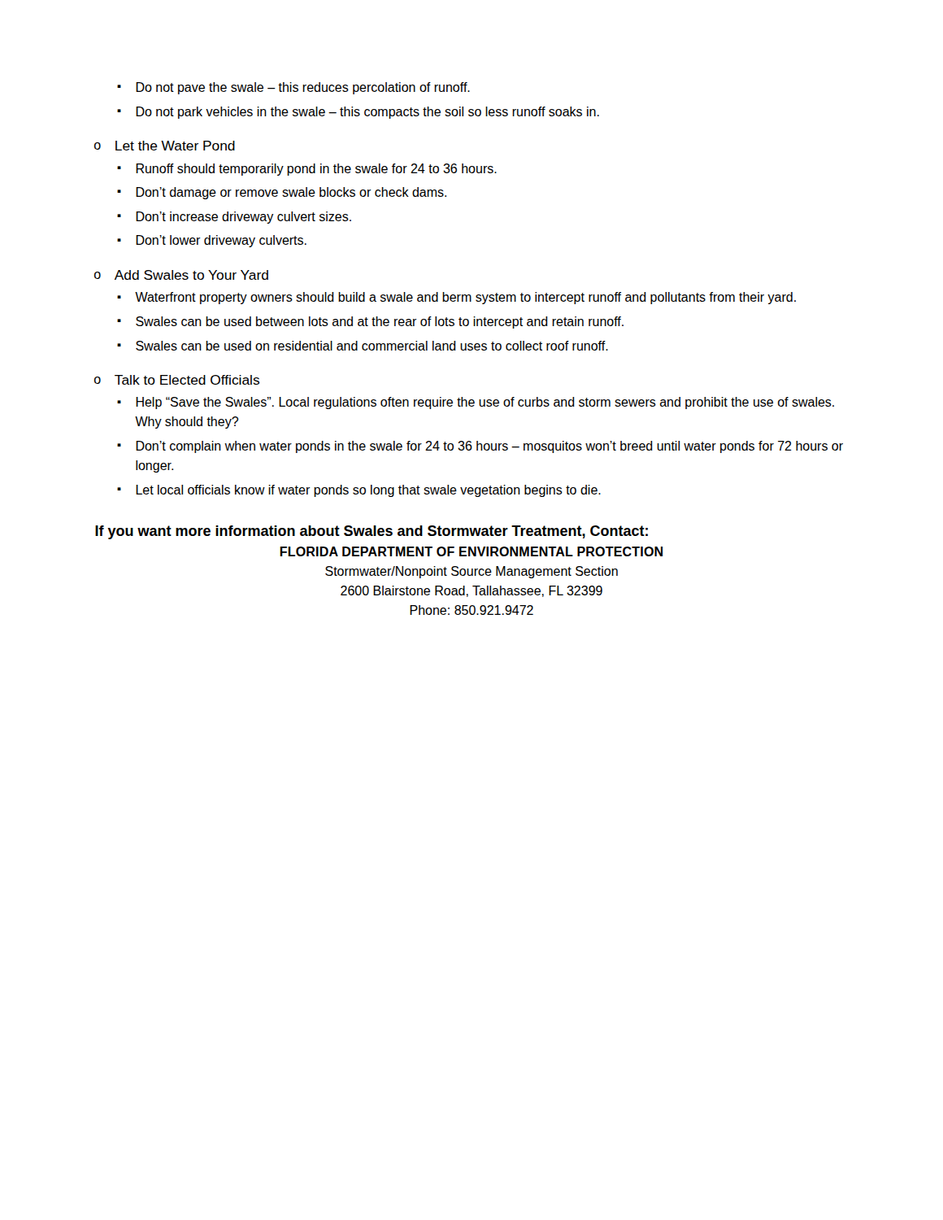Do not pave the swale – this reduces percolation of runoff.
Do not park vehicles in the swale – this compacts the soil so less runoff soaks in.
Let the Water Pond
Runoff should temporarily pond in the swale for 24 to 36 hours.
Don’t damage or remove swale blocks or check dams.
Don’t increase driveway culvert sizes.
Don’t lower driveway culverts.
Add Swales to Your Yard
Waterfront property owners should build a swale and berm system to intercept runoff and pollutants from their yard.
Swales can be used between lots and at the rear of lots to intercept and retain runoff.
Swales can be used on residential and commercial land uses to collect roof runoff.
Talk to Elected Officials
Help “Save the Swales”. Local regulations often require the use of curbs and storm sewers and prohibit the use of swales. Why should they?
Don’t complain when water ponds in the swale for 24 to 36 hours – mosquitos won’t breed until water ponds for 72 hours or longer.
Let local officials know if water ponds so long that swale vegetation begins to die.
If you want more information about Swales and Stormwater Treatment, Contact:
FLORIDA DEPARTMENT OF ENVIRONMENTAL PROTECTION
Stormwater/Nonpoint Source Management Section
2600 Blairstone Road, Tallahassee, FL 32399
Phone: 850.921.9472